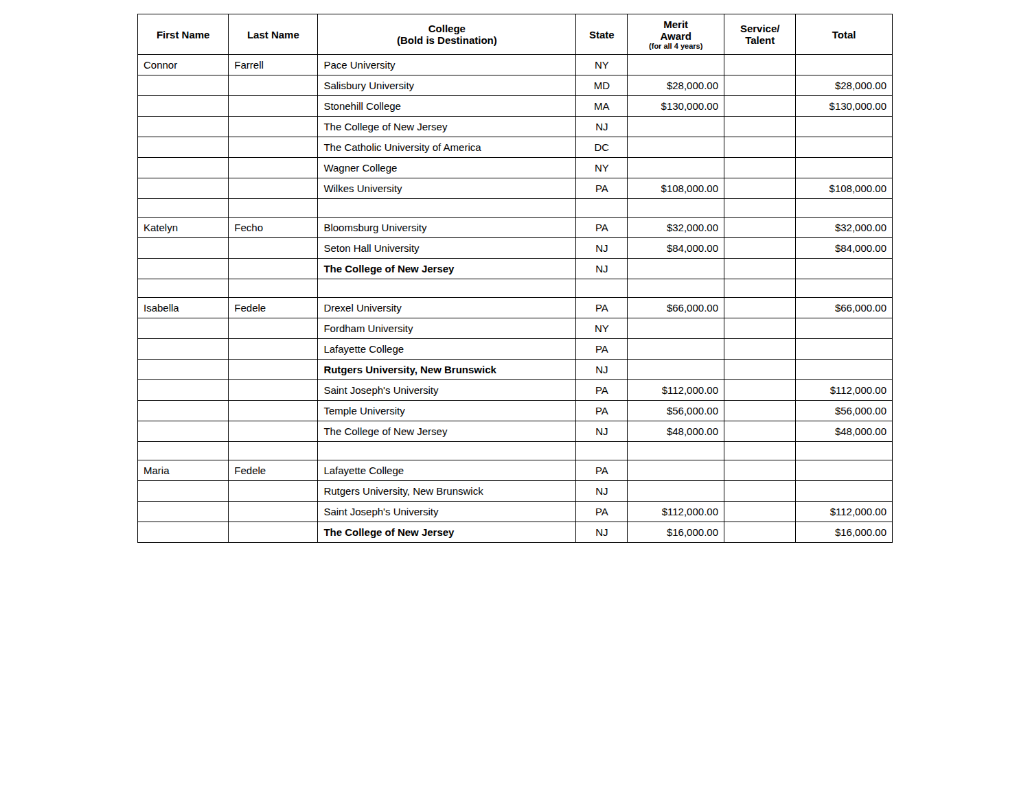| First Name | Last Name | College (Bold is Destination) | State | Merit Award (for all 4 years) | Service/ Talent | Total |
| --- | --- | --- | --- | --- | --- | --- |
| Connor | Farrell | Pace University | NY | | | |
| | | Salisbury University | MD | $28,000.00 | | $28,000.00 |
| | | Stonehill College | MA | $130,000.00 | | $130,000.00 |
| | | The College of New Jersey | NJ | | | |
| | | The Catholic University of America | DC | | | |
| | | Wagner College | NY | | | |
| | | Wilkes University | PA | $108,000.00 | | $108,000.00 |
| Katelyn | Fecho | Bloomsburg University | PA | $32,000.00 | | $32,000.00 |
| | | Seton Hall University | NJ | $84,000.00 | | $84,000.00 |
| | | The College of New Jersey | NJ | | | |
| Isabella | Fedele | Drexel University | PA | $66,000.00 | | $66,000.00 |
| | | Fordham University | NY | | | |
| | | Lafayette College | PA | | | |
| | | Rutgers University, New Brunswick | NJ | | | |
| | | Saint Joseph's University | PA | $112,000.00 | | $112,000.00 |
| | | Temple University | PA | $56,000.00 | | $56,000.00 |
| | | The College of New Jersey | NJ | $48,000.00 | | $48,000.00 |
| Maria | Fedele | Lafayette College | PA | | | |
| | | Rutgers University, New Brunswick | NJ | | | |
| | | Saint Joseph's University | PA | $112,000.00 | | $112,000.00 |
| | | The College of New Jersey | NJ | $16,000.00 | | $16,000.00 |